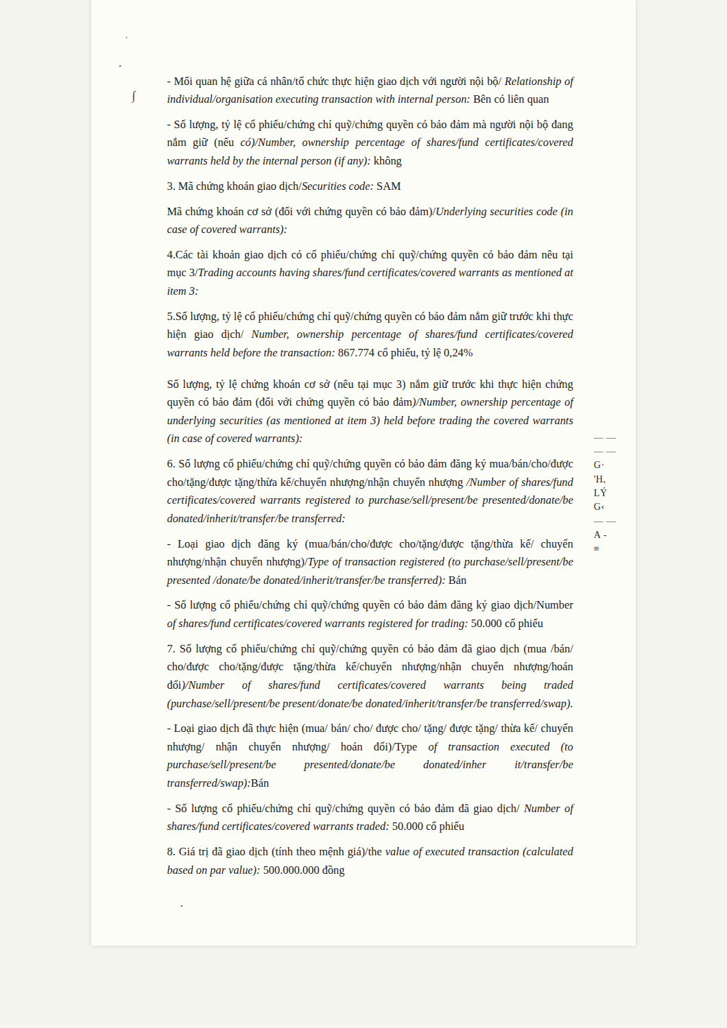‘
•
∫
— —
— —
G·
'H,
LÝ
G‹
— —
A -
≡
- Mối quan hệ giữa cá nhân/tổ chức thực hiện giao dịch với người nội bộ/ Relationship of individual/organisation executing transaction with internal person: Bên có liên quan
- Số lượng, tỷ lệ cổ phiếu/chứng chỉ quỹ/chứng quyền có bảo đảm mà người nội bộ đang nắm giữ (nếu có)/Number, ownership percentage of shares/fund certificates/covered warrants held by the internal person (if any): không
3. Mã chứng khoán giao dịch/Securities code: SAM
Mã chứng khoán cơ sở (đối với chứng quyền có bảo đảm)/Underlying securities code (in case of covered warrants):
4.Các tài khoản giao dịch có cổ phiếu/chứng chỉ quỹ/chứng quyền có bảo đảm nêu tại mục 3/Trading accounts having shares/fund certificates/covered warrants as mentioned at item 3:
5.Số lượng, tỷ lệ cổ phiếu/chứng chỉ quỹ/chứng quyền có bảo đảm nắm giữ trước khi thực hiện giao dịch/ Number, ownership percentage of shares/fund certificates/covered warrants held before the transaction: 867.774 cổ phiếu, tỷ lệ 0,24%
Số lượng, tỷ lệ chứng khoán cơ sở (nêu tại mục 3) nắm giữ trước khi thực hiện chứng quyền có bảo đảm (đối với chứng quyền có bảo đảm)/Number, ownership percentage of underlying securities (as mentioned at item 3) held before trading the covered warrants (in case of covered warrants):
6. Số lượng cổ phiếu/chứng chỉ quỹ/chứng quyền có bảo đảm đăng ký mua/bán/cho/được cho/tặng/được tặng/thừa kế/chuyển nhượng/nhận chuyển nhượng /Number of shares/fund certificates/covered warrants registered to purchase/sell/present/be presented/donate/be donated/inherit/transfer/be transferred:
- Loại giao dịch đăng ký (mua/bán/cho/được cho/tặng/được tặng/thừa kế/ chuyển nhượng/nhận chuyển nhượng)/Type of transaction registered (to purchase/sell/present/be presented /donate/be donated/inherit/transfer/be transferred): Bán
- Số lượng cổ phiếu/chứng chỉ quỹ/chứng quyền có bảo đảm đăng ký giao dịch/Number of shares/fund certificates/covered warrants registered for trading: 50.000 cổ phiếu
7. Số lượng cổ phiếu/chứng chỉ quỹ/chứng quyền có bảo đảm đã giao dịch (mua /bán/ cho/được cho/tặng/được tặng/thừa kế/chuyển nhượng/nhận chuyển nhượng/hoán đổi)/Number of shares/fund certificates/covered warrants being traded (purchase/sell/present/be present/donate/be donated/inherit/transfer/be transferred/swap).
- Loại giao dịch đã thực hiện (mua/ bán/ cho/ được cho/ tặng/ được tặng/ thừa kế/ chuyển nhượng/ nhận chuyển nhượng/ hoán đổi)/Type of transaction executed (to purchase/sell/present/be presented/donate/be donated/inher it/transfer/be transferred/swap): Bán
- Số lượng cổ phiếu/chứng chỉ quỹ/chứng quyền có bảo đảm đã giao dịch/ Number of shares/fund certificates/covered warrants traded: 50.000 cổ phiếu
8. Giá trị đã giao dịch (tính theo mệnh giá)/the value of executed transaction (calculated based on par value): 500.000.000 đồng
.